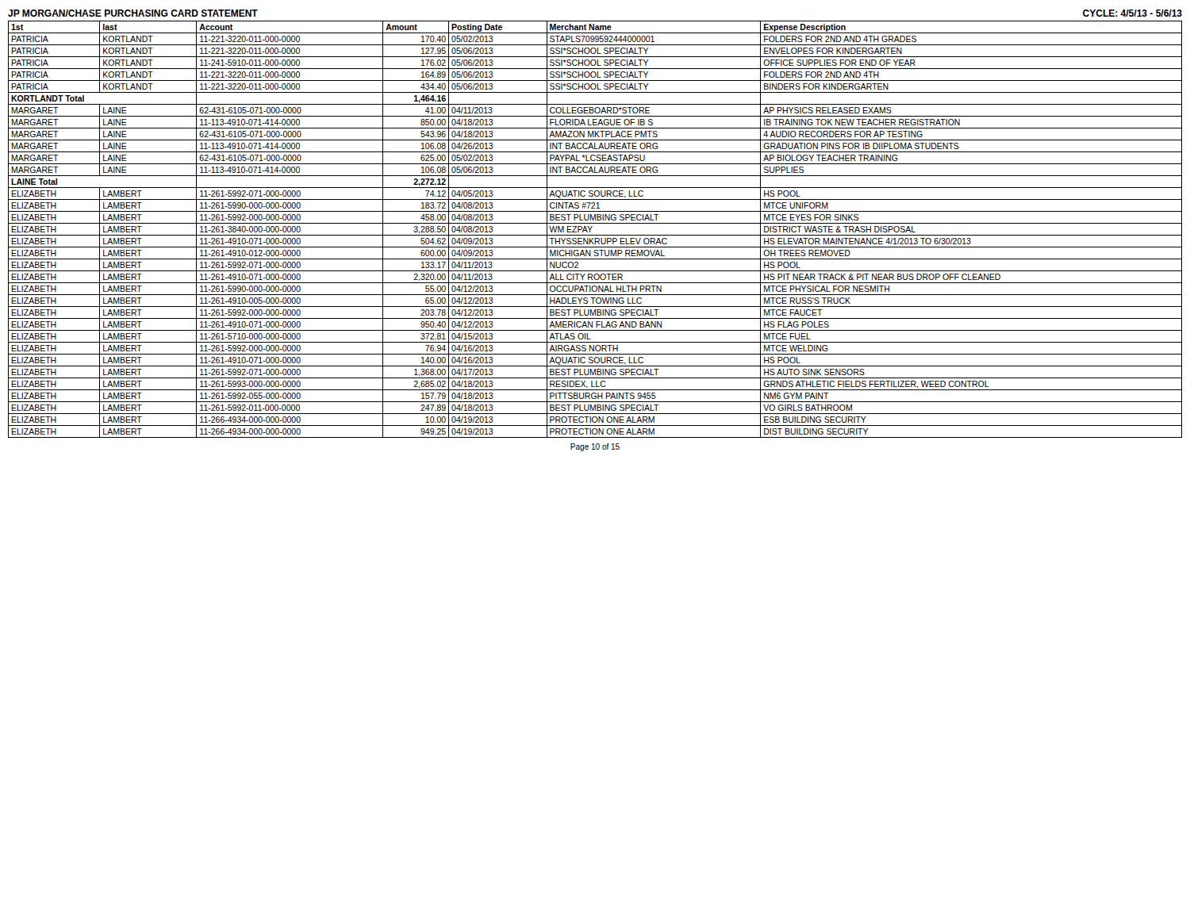JP MORGAN/CHASE PURCHASING CARD STATEMENT CYCLE: 4/5/13 - 5/6/13
| 1st | last | Account | Amount | Posting Date | Merchant Name | Expense Description |
| --- | --- | --- | --- | --- | --- | --- |
| PATRICIA | KORTLANDT | 11-221-3220-011-000-0000 | 170.40 | 05/02/2013 | STAPLS7099592444000001 | FOLDERS FOR 2ND AND 4TH GRADES |
| PATRICIA | KORTLANDT | 11-221-3220-011-000-0000 | 127.95 | 05/06/2013 | SSI*SCHOOL SPECIALTY | ENVELOPES FOR KINDERGARTEN |
| PATRICIA | KORTLANDT | 11-241-5910-011-000-0000 | 176.02 | 05/06/2013 | SSI*SCHOOL SPECIALTY | OFFICE SUPPLIES FOR END OF YEAR |
| PATRICIA | KORTLANDT | 11-221-3220-011-000-0000 | 164.89 | 05/06/2013 | SSI*SCHOOL SPECIALTY | FOLDERS FOR 2ND AND 4TH |
| PATRICIA | KORTLANDT | 11-221-3220-011-000-0000 | 434.40 | 05/06/2013 | SSI*SCHOOL SPECIALTY | BINDERS FOR KINDERGARTEN |
| KORTLANDT Total | | 1,464.16 | | | |
| MARGARET | LAINE | 62-431-6105-071-000-0000 | 41.00 | 04/11/2013 | COLLEGEBOARD*STORE | AP PHYSICS RELEASED EXAMS |
| MARGARET | LAINE | 11-113-4910-071-414-0000 | 850.00 | 04/18/2013 | FLORIDA LEAGUE OF IB S | IB TRAINING TOK NEW TEACHER REGISTRATION |
| MARGARET | LAINE | 62-431-6105-071-000-0000 | 543.96 | 04/18/2013 | AMAZON MKTPLACE PMTS | 4 AUDIO RECORDERS FOR AP TESTING |
| MARGARET | LAINE | 11-113-4910-071-414-0000 | 106.08 | 04/26/2013 | INT BACCALAUREATE ORG | GRADUATION PINS FOR IB DIIPLOMA STUDENTS |
| MARGARET | LAINE | 62-431-6105-071-000-0000 | 625.00 | 05/02/2013 | PAYPAL *LCSEASTAPSU | AP BIOLOGY TEACHER TRAINING |
| MARGARET | LAINE | 11-113-4910-071-414-0000 | 106.08 | 05/06/2013 | INT BACCALAUREATE ORG | SUPPLIES |
| LAINE Total | | 2,272.12 | | | |
| ELIZABETH | LAMBERT | 11-261-5992-071-000-0000 | 74.12 | 04/05/2013 | AQUATIC SOURCE, LLC | HS POOL |
| ELIZABETH | LAMBERT | 11-261-5990-000-000-0000 | 183.72 | 04/08/2013 | CINTAS #721 | MTCE UNIFORM |
| ELIZABETH | LAMBERT | 11-261-5992-000-000-0000 | 458.00 | 04/08/2013 | BEST PLUMBING SPECIALT | MTCE EYES FOR SINKS |
| ELIZABETH | LAMBERT | 11-261-3840-000-000-0000 | 3,288.50 | 04/08/2013 | WM EZPAY | DISTRICT WASTE & TRASH DISPOSAL |
| ELIZABETH | LAMBERT | 11-261-4910-071-000-0000 | 504.62 | 04/09/2013 | THYSSENKRUPP ELEV ORAC | HS ELEVATOR MAINTENANCE 4/1/2013 TO 6/30/2013 |
| ELIZABETH | LAMBERT | 11-261-4910-012-000-0000 | 600.00 | 04/09/2013 | MICHIGAN STUMP REMOVAL | OH TREES REMOVED |
| ELIZABETH | LAMBERT | 11-261-5992-071-000-0000 | 133.17 | 04/11/2013 | NUCO2 | HS POOL |
| ELIZABETH | LAMBERT | 11-261-4910-071-000-0000 | 2,320.00 | 04/11/2013 | ALL CITY ROOTER | HS PIT NEAR TRACK & PIT NEAR BUS DROP OFF CLEANED |
| ELIZABETH | LAMBERT | 11-261-5990-000-000-0000 | 55.00 | 04/12/2013 | OCCUPATIONAL HLTH PRTN | MTCE PHYSICAL FOR NESMITH |
| ELIZABETH | LAMBERT | 11-261-4910-005-000-0000 | 65.00 | 04/12/2013 | HADLEYS TOWING LLC | MTCE RUSS'S TRUCK |
| ELIZABETH | LAMBERT | 11-261-5992-000-000-0000 | 203.78 | 04/12/2013 | BEST PLUMBING SPECIALT | MTCE FAUCET |
| ELIZABETH | LAMBERT | 11-261-4910-071-000-0000 | 950.40 | 04/12/2013 | AMERICAN FLAG AND BANN | HS FLAG POLES |
| ELIZABETH | LAMBERT | 11-261-5710-000-000-0000 | 372.81 | 04/15/2013 | ATLAS OIL | MTCE FUEL |
| ELIZABETH | LAMBERT | 11-261-5992-000-000-0000 | 76.94 | 04/16/2013 | AIRGASS NORTH | MTCE WELDING |
| ELIZABETH | LAMBERT | 11-261-4910-071-000-0000 | 140.00 | 04/16/2013 | AQUATIC SOURCE, LLC | HS POOL |
| ELIZABETH | LAMBERT | 11-261-5992-071-000-0000 | 1,368.00 | 04/17/2013 | BEST PLUMBING SPECIALT | HS AUTO SINK SENSORS |
| ELIZABETH | LAMBERT | 11-261-5993-000-000-0000 | 2,685.02 | 04/18/2013 | RESIDEX, LLC | GRNDS ATHLETIC FIELDS FERTILIZER, WEED CONTROL |
| ELIZABETH | LAMBERT | 11-261-5992-055-000-0000 | 157.79 | 04/18/2013 | PITTSBURGH PAINTS 9455 | NM6 GYM PAINT |
| ELIZABETH | LAMBERT | 11-261-5992-011-000-0000 | 247.89 | 04/18/2013 | BEST PLUMBING SPECIALT | VO GIRLS BATHROOM |
| ELIZABETH | LAMBERT | 11-266-4934-000-000-0000 | 10.00 | 04/19/2013 | PROTECTION ONE ALARM | ESB BUILDING SECURITY |
| ELIZABETH | LAMBERT | 11-266-4934-000-000-0000 | 949.25 | 04/19/2013 | PROTECTION ONE ALARM | DIST BUILDING SECURITY |
Page 10 of 15